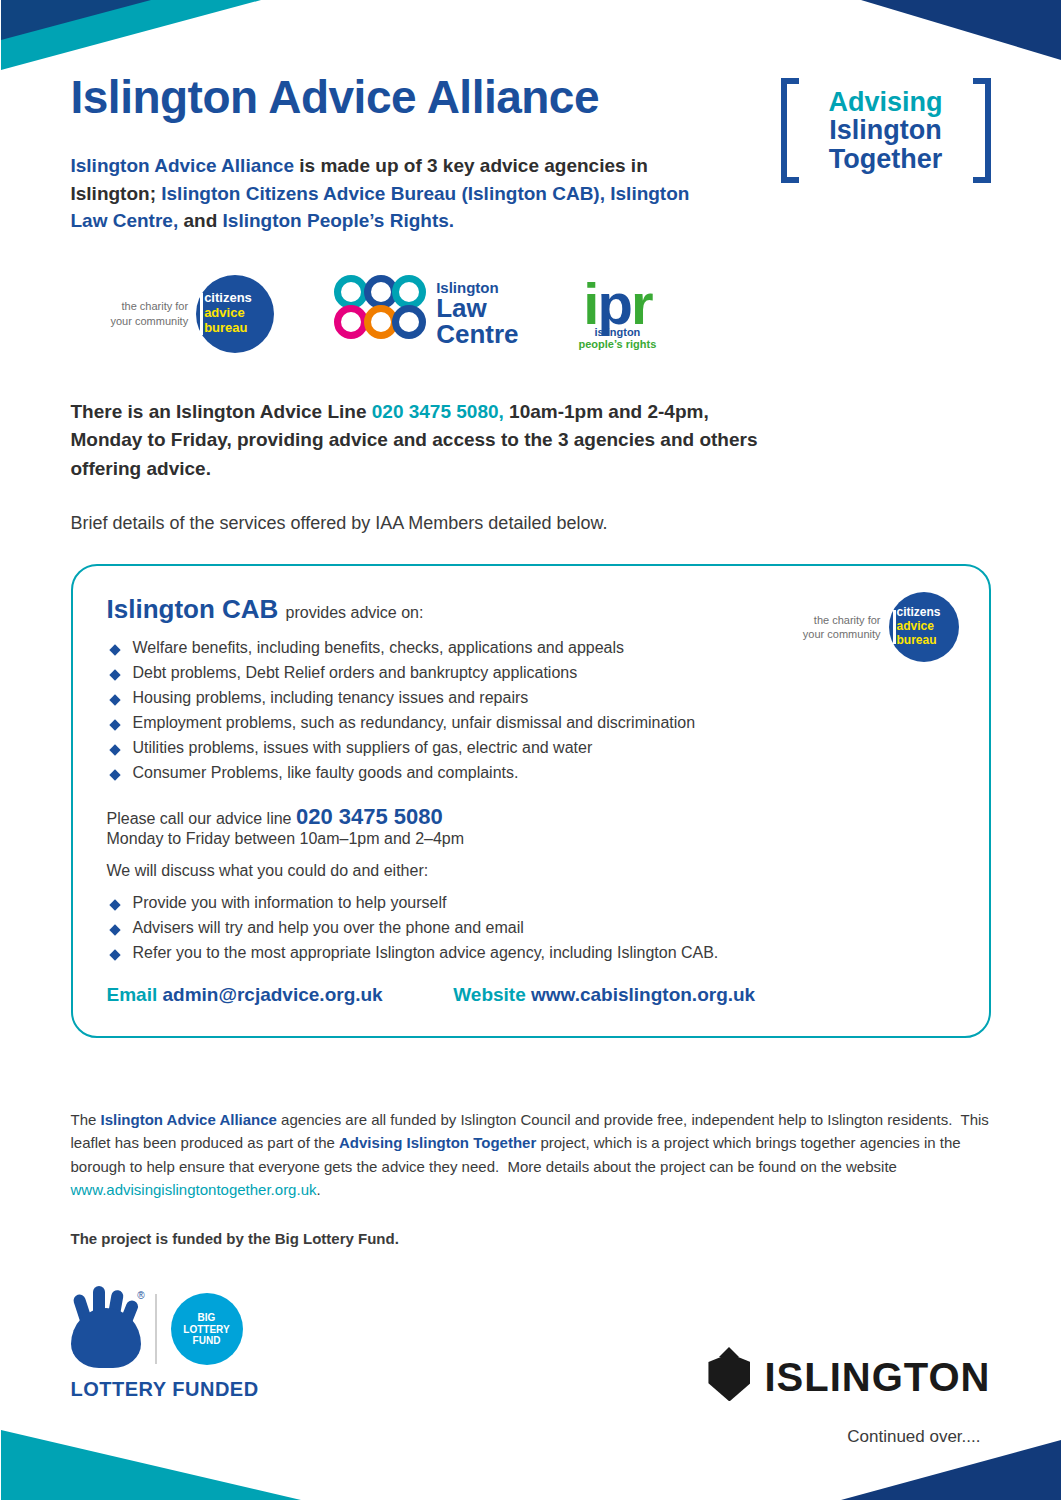Advising Islington Together
Islington Advice Alliance
Islington Advice Alliance is made up of 3 key advice agencies in Islington; Islington Citizens Advice Bureau (Islington CAB), Islington Law Centre, and Islington People’s Rights.
the charity for
your community
citizens advice bureau
Islington
Law
Centre
ipr
islington
people’s rights
There is an Islington Advice Line 020 3475 5080, 10am-1pm and 2-4pm, Monday to Friday, providing advice and access to the 3 agencies and others offering advice.
Brief details of the services offered by IAA Members detailed below.
the charity for
your community
citizens advice bureau
Islington CAB provides advice on:
Welfare benefits, including benefits, checks, applications and appeals
Debt problems, Debt Relief orders and bankruptcy applications
Housing problems, including tenancy issues and repairs
Employment problems, such as redundancy, unfair dismissal and discrimination
Utilities problems, issues with suppliers of gas, electric and water
Consumer Problems, like faulty goods and complaints.
Please call our advice line 020 3475 5080
Monday to Friday between 10am–1pm and 2–4pm
We will discuss what you could do and either:
Provide you with information to help yourself
Advisers will try and help you over the phone and email
Refer you to the most appropriate Islington advice agency, including Islington CAB.
Email admin@rcjadvice.org.uk Website www.cabislington.org.uk
The Islington Advice Alliance agencies are all funded by Islington Council and provide free, independent help to Islington residents. This leaflet has been produced as part of the Advising Islington Together project, which is a project which brings together agencies in the borough to help ensure that everyone gets the advice they need. More details about the project can be found on the website www.advisingislingtontogether.org.uk.
The project is funded by the Big Lottery Fund.
®
BIG
LOTTERY
FUND
LOTTERY FUNDED
ISLINGTON
Continued over....